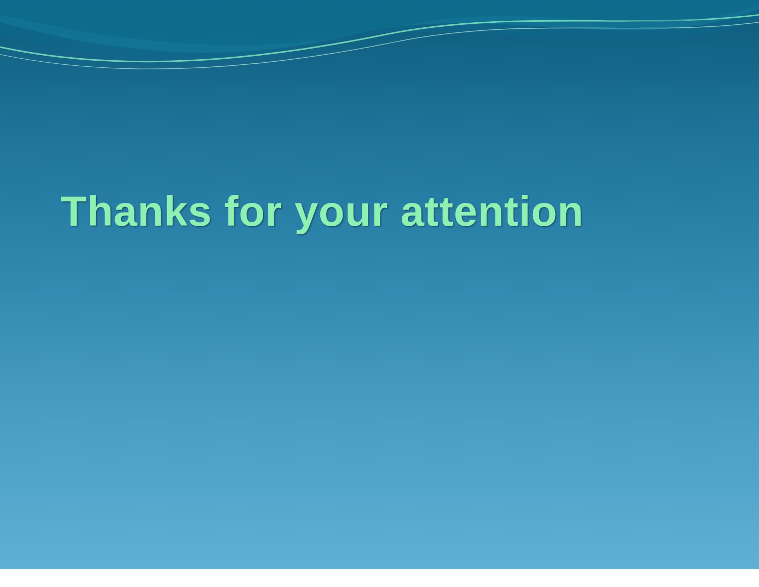Thanks for your attention